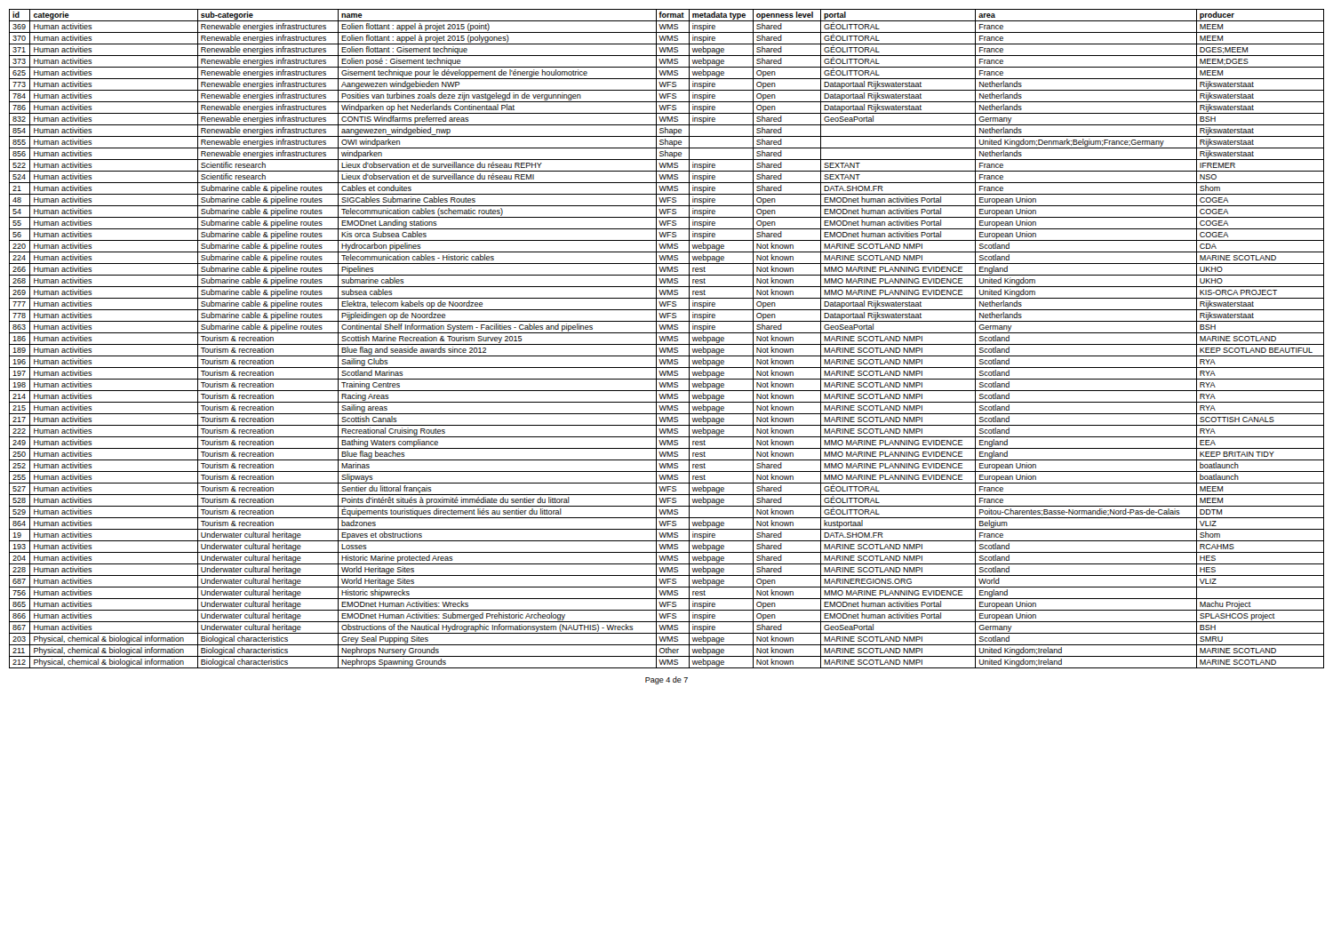| id | categorie | sub-categorie | name | format | metadata type | openness level | portal | area | producer |
| --- | --- | --- | --- | --- | --- | --- | --- | --- | --- |
| 369 | Human activities | Renewable energies infrastructures | Eolien flottant : appel à projet 2015 (point) | WMS | inspire | Shared | GÉOLITTORAL | France | MEEM |
| 370 | Human activities | Renewable energies infrastructures | Eolien flottant : appel à projet 2015 (polygones) | WMS | inspire | Shared | GÉOLITTORAL | France | MEEM |
| 371 | Human activities | Renewable energies infrastructures | Eolien flottant : Gisement technique | WMS | webpage | Shared | GÉOLITTORAL | France | DGES;MEEM |
| 373 | Human activities | Renewable energies infrastructures | Eolien posé : Gisement technique | WMS | webpage | Shared | GÉOLITTORAL | France | MEEM;DGES |
| 625 | Human activities | Renewable energies infrastructures | Gisement technique pour le développement de l'énergie houlomotrice | WMS | webpage | Open | GÉOLITTORAL | France | MEEM |
| 773 | Human activities | Renewable energies infrastructures | Aangewezen windgebieden NWP | WFS | inspire | Open | Dataportaal Rijkswaterstaat | Netherlands | Rijkswaterstaat |
| 784 | Human activities | Renewable energies infrastructures | Posities van turbines zoals deze zijn vastgelegd in de vergunningen | WFS | inspire | Open | Dataportaal Rijkswaterstaat | Netherlands | Rijkswaterstaat |
| 786 | Human activities | Renewable energies infrastructures | Windparken op het Nederlands Continentaal Plat | WFS | inspire | Open | Dataportaal Rijkswaterstaat | Netherlands | Rijkswaterstaat |
| 832 | Human activities | Renewable energies infrastructures | CONTIS Windfarms preferred areas | WMS | inspire | Shared | GeoSeaPortal | Germany | BSH |
| 854 | Human activities | Renewable energies infrastructures | aangewezen_windgebied_nwp | Shape | | Shared | | Netherlands | Rijkswaterstaat |
| 855 | Human activities | Renewable energies infrastructures | OWI windparken | Shape | | Shared | | United Kingdom;Denmark;Belgium;France;Germany | Rijkswaterstaat |
| 856 | Human activities | Renewable energies infrastructures | windparken | Shape | | Shared | | Netherlands | Rijkswaterstaat |
| 522 | Human activities | Scientific research | Lieux d'observation et de surveillance du réseau REPHY | WMS | inspire | Shared | SEXTANT | France | IFREMER |
| 524 | Human activities | Scientific research | Lieux d'observation et de surveillance du réseau REMI | WMS | inspire | Shared | SEXTANT | France | NSO |
| 21 | Human activities | Submarine cable & pipeline routes | Cables et conduites | WMS | inspire | Shared | DATA.SHOM.FR | France | Shom |
| 48 | Human activities | Submarine cable & pipeline routes | SIGCables Submarine Cables Routes | WFS | inspire | Open | EMODnet human activities Portal | European Union | COGEA |
| 54 | Human activities | Submarine cable & pipeline routes | Telecommunication cables (schematic routes) | WFS | inspire | Open | EMODnet human activities Portal | European Union | COGEA |
| 55 | Human activities | Submarine cable & pipeline routes | EMODnet Landing stations | WFS | inspire | Open | EMODnet human activities Portal | European Union | COGEA |
| 56 | Human activities | Submarine cable & pipeline routes | Kis orca Subsea Cables | WFS | inspire | Shared | EMODnet human activities Portal | European Union | COGEA |
| 220 | Human activities | Submarine cable & pipeline routes | Hydrocarbon pipelines | WMS | webpage | Not known | MARINE SCOTLAND NMPI | Scotland | CDA |
| 224 | Human activities | Submarine cable & pipeline routes | Telecommunication cables - Historic cables | WMS | webpage | Not known | MARINE SCOTLAND NMPI | Scotland | MARINE SCOTLAND |
| 266 | Human activities | Submarine cable & pipeline routes | Pipelines | WMS | rest | Not known | MMO MARINE PLANNING EVIDENCE | England | UKHO |
| 268 | Human activities | Submarine cable & pipeline routes | submarine cables | WMS | rest | Not known | MMO MARINE PLANNING EVIDENCE | United Kingdom | UKHO |
| 269 | Human activities | Submarine cable & pipeline routes | subsea cables | WMS | rest | Not known | MMO MARINE PLANNING EVIDENCE | United Kingdom | KIS-ORCA PROJECT |
| 777 | Human activities | Submarine cable & pipeline routes | Elektra, telecom kabels op de Noordzee | WFS | inspire | Open | Dataportaal Rijkswaterstaat | Netherlands | Rijkswaterstaat |
| 778 | Human activities | Submarine cable & pipeline routes | Pijpleidingen op de Noordzee | WFS | inspire | Open | Dataportaal Rijkswaterstaat | Netherlands | Rijkswaterstaat |
| 863 | Human activities | Submarine cable & pipeline routes | Continental Shelf Information System - Facilities - Cables and pipelines | WMS | inspire | Shared | GeoSeaPortal | Germany | BSH |
| 186 | Human activities | Tourism & recreation | Scottish Marine Recreation & Tourism Survey 2015 | WMS | webpage | Not known | MARINE SCOTLAND NMPI | Scotland | MARINE SCOTLAND |
| 189 | Human activities | Tourism & recreation | Blue flag and seaside awards since 2012 | WMS | webpage | Not known | MARINE SCOTLAND NMPI | Scotland | KEEP SCOTLAND BEAUTIFUL |
| 196 | Human activities | Tourism & recreation | Sailing Clubs | WMS | webpage | Not known | MARINE SCOTLAND NMPI | Scotland | RYA |
| 197 | Human activities | Tourism & recreation | Scotland Marinas | WMS | webpage | Not known | MARINE SCOTLAND NMPI | Scotland | RYA |
| 198 | Human activities | Tourism & recreation | Training Centres | WMS | webpage | Not known | MARINE SCOTLAND NMPI | Scotland | RYA |
| 214 | Human activities | Tourism & recreation | Racing Areas | WMS | webpage | Not known | MARINE SCOTLAND NMPI | Scotland | RYA |
| 215 | Human activities | Tourism & recreation | Sailing areas | WMS | webpage | Not known | MARINE SCOTLAND NMPI | Scotland | RYA |
| 217 | Human activities | Tourism & recreation | Scottish Canals | WMS | webpage | Not known | MARINE SCOTLAND NMPI | Scotland | SCOTTISH CANALS |
| 222 | Human activities | Tourism & recreation | Recreational Cruising Routes | WMS | webpage | Not known | MARINE SCOTLAND NMPI | Scotland | RYA |
| 249 | Human activities | Tourism & recreation | Bathing Waters compliance | WMS | rest | Not known | MMO MARINE PLANNING EVIDENCE | England | EEA |
| 250 | Human activities | Tourism & recreation | Blue flag beaches | WMS | rest | Not known | MMO MARINE PLANNING EVIDENCE | England | KEEP BRITAIN TIDY |
| 252 | Human activities | Tourism & recreation | Marinas | WMS | rest | Shared | MMO MARINE PLANNING EVIDENCE | European Union | boatlaunch |
| 255 | Human activities | Tourism & recreation | Slipways | WMS | rest | Not known | MMO MARINE PLANNING EVIDENCE | European Union | boatlaunch |
| 527 | Human activities | Tourism & recreation | Sentier du littoral français | WFS | webpage | Shared | GÉOLITTORAL | France | MEEM |
| 528 | Human activities | Tourism & recreation | Points d'intérêt situés à proximité immédiate du sentier du littoral | WFS | webpage | Shared | GÉOLITTORAL | France | MEEM |
| 529 | Human activities | Tourism & recreation | Équipements touristiques directement liés au sentier du littoral | WMS | | Not known | GÉOLITTORAL | Poitou-Charentes;Basse-Normandie;Nord-Pas-de-Calais | DDTM |
| 864 | Human activities | Tourism & recreation | badzones | WFS | webpage | Not known | kustportaal | Belgium | VLIZ |
| 19 | Human activities | Underwater cultural heritage | Epaves et obstructions | WMS | inspire | Shared | DATA.SHOM.FR | France | Shom |
| 193 | Human activities | Underwater cultural heritage | Losses | WMS | webpage | Shared | MARINE SCOTLAND NMPI | Scotland | RCAHMS |
| 204 | Human activities | Underwater cultural heritage | Historic Marine protected Areas | WMS | webpage | Shared | MARINE SCOTLAND NMPI | Scotland | HES |
| 228 | Human activities | Underwater cultural heritage | World Heritage Sites | WMS | webpage | Shared | MARINE SCOTLAND NMPI | Scotland | HES |
| 687 | Human activities | Underwater cultural heritage | World Heritage Sites | WFS | webpage | Open | MARINEREGIONS.ORG | World | VLIZ |
| 756 | Human activities | Underwater cultural heritage | Historic shipwrecks | WMS | rest | Not known | MMO MARINE PLANNING EVIDENCE | England | |
| 865 | Human activities | Underwater cultural heritage | EMODnet Human Activities: Wrecks | WFS | inspire | Open | EMODnet human activities Portal | European Union | Machu Project |
| 866 | Human activities | Underwater cultural heritage | EMODnet Human Activities: Submerged Prehistoric Archeology | WFS | inspire | Open | EMODnet human activities Portal | European Union | SPLASHCOS project |
| 867 | Human activities | Underwater cultural heritage | Obstructions of the Nautical Hydrographic Informationsystem (NAUTHIS) - Wrecks | WMS | inspire | Shared | GeoSeaPortal | Germany | BSH |
| 203 | Physical, chemical & biological information | Biological characteristics | Grey Seal Pupping Sites | WMS | webpage | Not known | MARINE SCOTLAND NMPI | Scotland | SMRU |
| 211 | Physical, chemical & biological information | Biological characteristics | Nephrops Nursery Grounds | Other | webpage | Not known | MARINE SCOTLAND NMPI | United Kingdom;Ireland | MARINE SCOTLAND |
| 212 | Physical, chemical & biological information | Biological characteristics | Nephrops Spawning Grounds | WMS | webpage | Not known | MARINE SCOTLAND NMPI | United Kingdom;Ireland | MARINE SCOTLAND |
Page 4 de 7